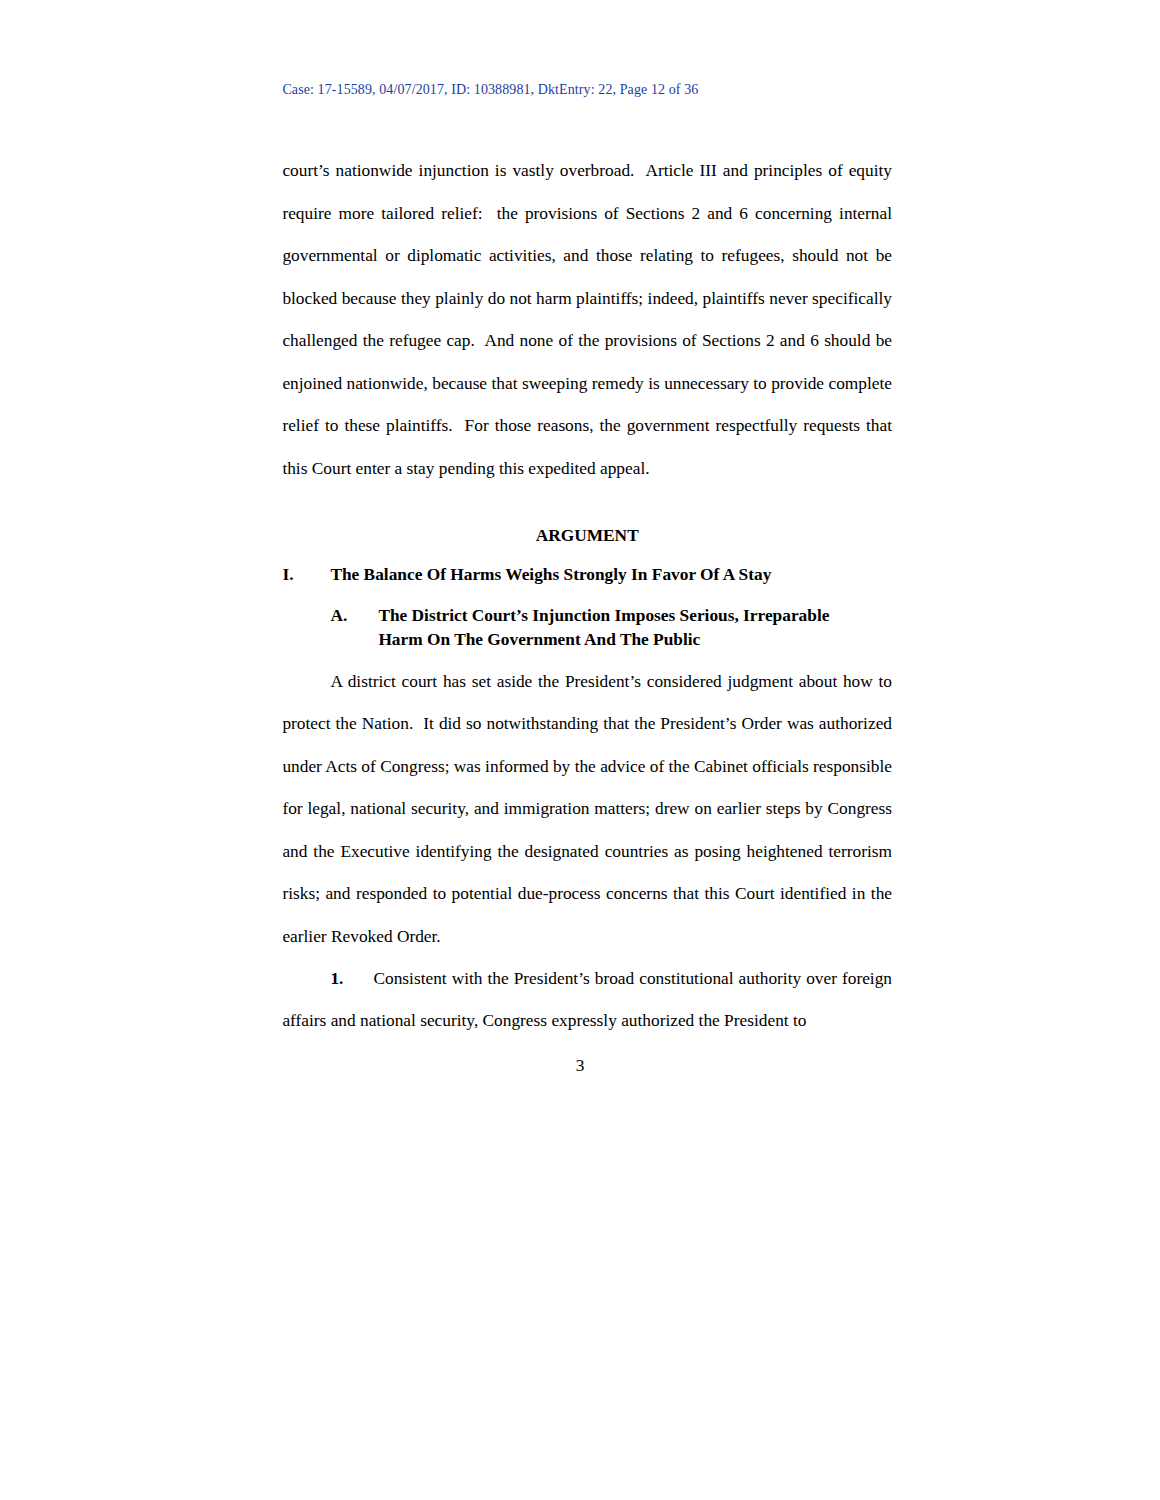Case: 17-15589, 04/07/2017, ID: 10388981, DktEntry: 22, Page 12 of 36
court’s nationwide injunction is vastly overbroad. Article III and principles of equity require more tailored relief: the provisions of Sections 2 and 6 concerning internal governmental or diplomatic activities, and those relating to refugees, should not be blocked because they plainly do not harm plaintiffs; indeed, plaintiffs never specifically challenged the refugee cap. And none of the provisions of Sections 2 and 6 should be enjoined nationwide, because that sweeping remedy is unnecessary to provide complete relief to these plaintiffs. For those reasons, the government respectfully requests that this Court enter a stay pending this expedited appeal.
ARGUMENT
I.
The Balance Of Harms Weighs Strongly In Favor Of A Stay
A.
The District Court’s Injunction Imposes Serious, Irreparable
Harm On The Government And The Public
A district court has set aside the President’s considered judgment about how to protect the Nation. It did so notwithstanding that the President’s Order was authorized under Acts of Congress; was informed by the advice of the Cabinet officials responsible for legal, national security, and immigration matters; drew on earlier steps by Congress and the Executive identifying the designated countries as posing heightened terrorism risks; and responded to potential due-process concerns that this Court identified in the earlier Revoked Order.
1. Consistent with the President’s broad constitutional authority over foreign affairs and national security, Congress expressly authorized the President to
3